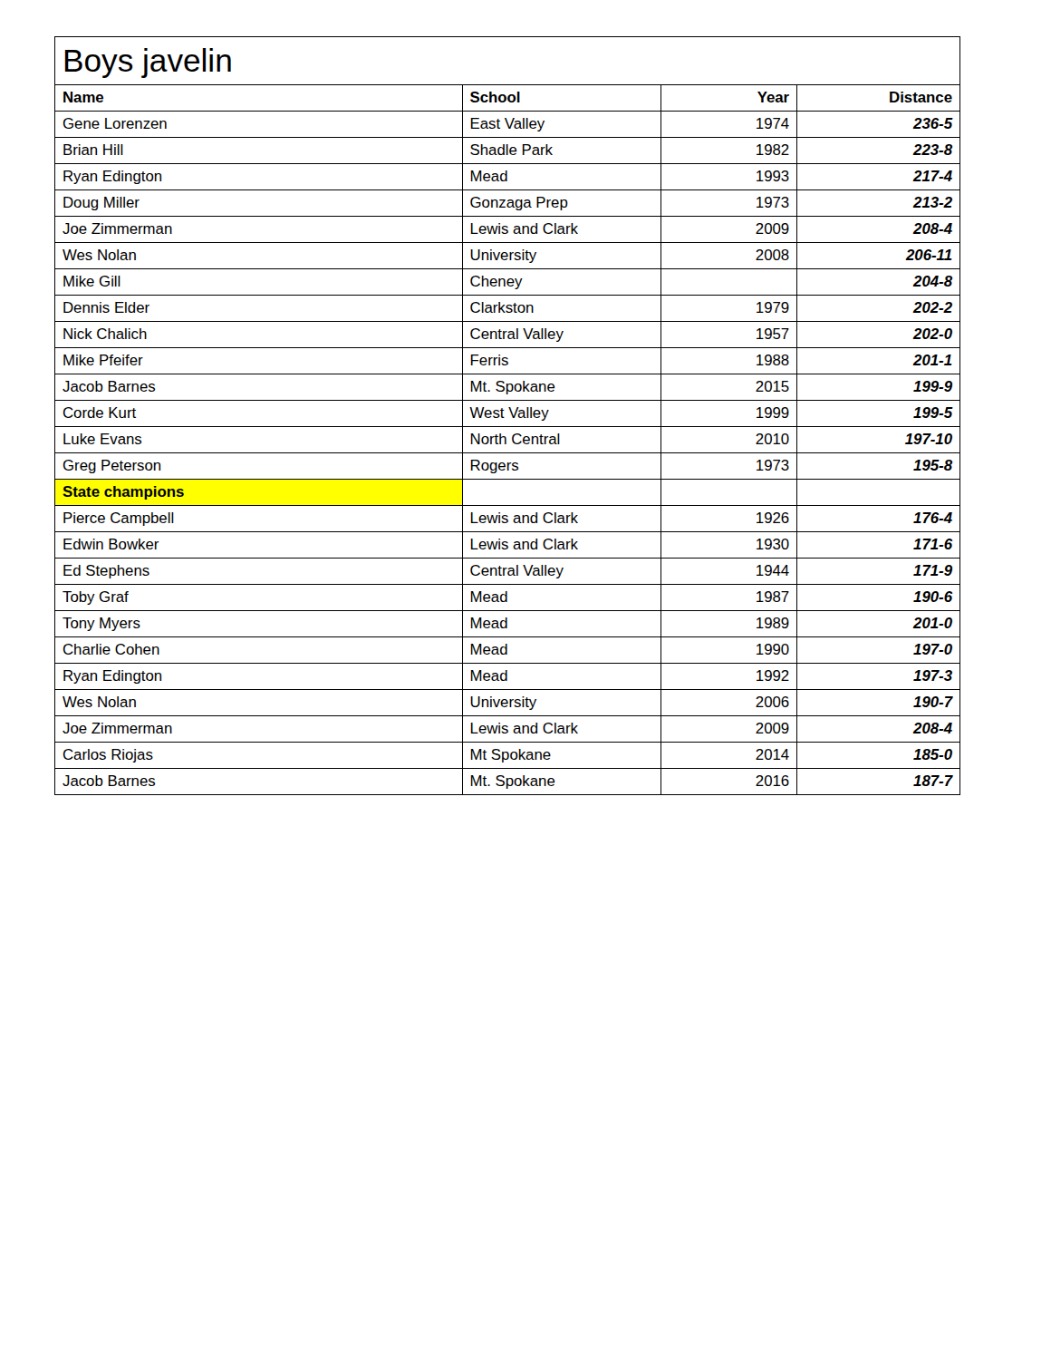Boys javelin
| Name | School | Year | Distance |
| --- | --- | --- | --- |
| Gene Lorenzen | East Valley | 1974 | 236-5 |
| Brian Hill | Shadle Park | 1982 | 223-8 |
| Ryan Edington | Mead | 1993 | 217-4 |
| Doug Miller | Gonzaga Prep | 1973 | 213-2 |
| Joe Zimmerman | Lewis and Clark | 2009 | 208-4 |
| Wes Nolan | University | 2008 | 206-11 |
| Mike Gill | Cheney | | 204-8 |
| Dennis Elder | Clarkston | 1979 | 202-2 |
| Nick Chalich | Central Valley | 1957 | 202-0 |
| Mike Pfeifer | Ferris | 1988 | 201-1 |
| Jacob Barnes | Mt. Spokane | 2015 | 199-9 |
| Corde Kurt | West Valley | 1999 | 199-5 |
| Luke Evans | North Central | 2010 | 197-10 |
| Greg Peterson | Rogers | 1973 | 195-8 |
| State champions | | | |
| Pierce Campbell | Lewis and Clark | 1926 | 176-4 |
| Edwin Bowker | Lewis and Clark | 1930 | 171-6 |
| Ed Stephens | Central Valley | 1944 | 171-9 |
| Toby Graf | Mead | 1987 | 190-6 |
| Tony Myers | Mead | 1989 | 201-0 |
| Charlie Cohen | Mead | 1990 | 197-0 |
| Ryan Edington | Mead | 1992 | 197-3 |
| Wes Nolan | University | 2006 | 190-7 |
| Joe Zimmerman | Lewis and Clark | 2009 | 208-4 |
| Carlos Riojas | Mt Spokane | 2014 | 185-0 |
| Jacob Barnes | Mt. Spokane | 2016 | 187-7 |